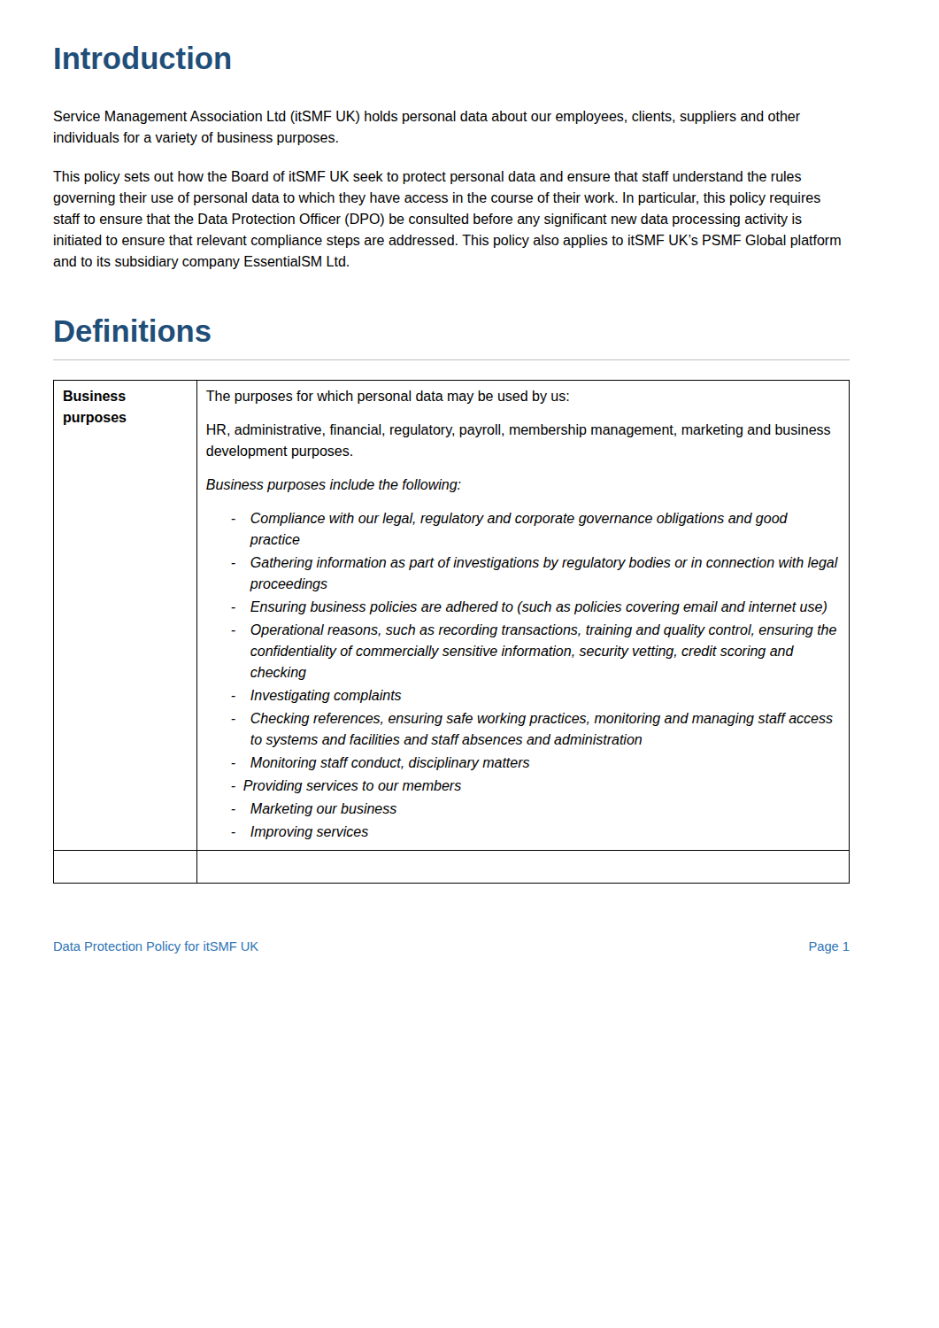Introduction
Service Management Association Ltd (itSMF UK) holds personal data about our employees, clients, suppliers and other individuals for a variety of business purposes.
This policy sets out how the Board of itSMF UK seek to protect personal data and ensure that staff understand the rules governing their use of personal data to which they have access in the course of their work. In particular, this policy requires staff to ensure that the Data Protection Officer (DPO) be consulted before any significant new data processing activity is initiated to ensure that relevant compliance steps are addressed. This policy also applies to itSMF UK’s PSMF Global platform and to its subsidiary company EssentialSM Ltd.
Definitions
| Business purposes | The purposes for which personal data may be used by us: HR, administrative, financial, regulatory, payroll, membership management, marketing and business development purposes. Business purposes include the following: Compliance with our legal, regulatory and corporate governance obligations and good practice Gathering information as part of investigations by regulatory bodies or in connection with legal proceedings Ensuring business policies are adhered to (such as policies covering email and internet use) Operational reasons, such as recording transactions, training and quality control, ensuring the confidentiality of commercially sensitive information, security vetting, credit scoring and checking Investigating complaints Checking references, ensuring safe working practices, monitoring and managing staff access to systems and facilities and staff absences and administration Monitoring staff conduct, disciplinary matters Providing services to our members Marketing our business Improving services |
Data Protection Policy for itSMF UK Page 1